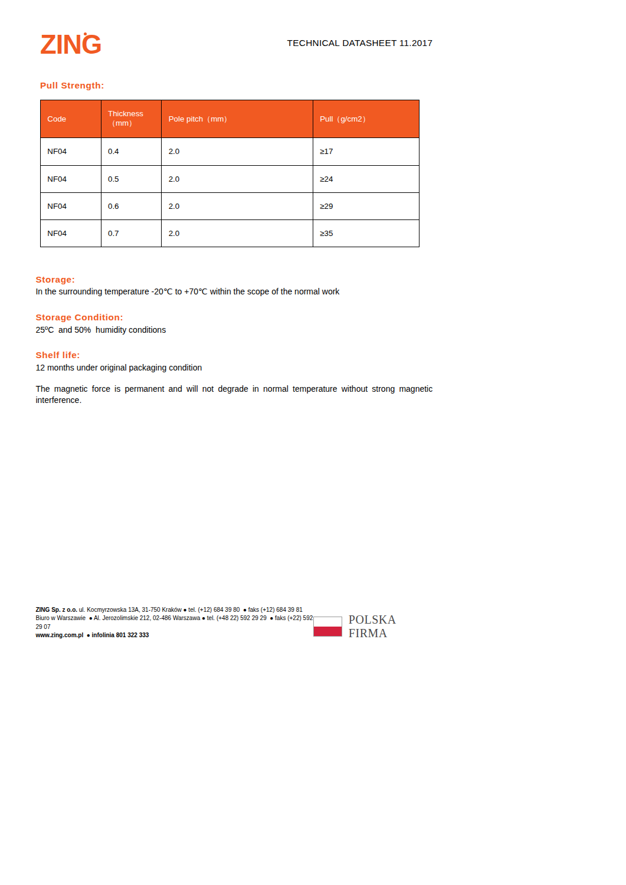ZING
TECHNICAL DATASHEET 11.2017
Pull Strength:
| Code | Thickness （mm） | Pole pitch（mm） | Pull（g/cm2） |
| --- | --- | --- | --- |
| NF04 | 0.4 | 2.0 | ≥17 |
| NF04 | 0.5 | 2.0 | ≥24 |
| NF04 | 0.6 | 2.0 | ≥29 |
| NF04 | 0.7 | 2.0 | ≥35 |
Storage:
In the surrounding temperature -20℃ to +70℃ within the scope of the normal work
Storage Condition:
25ºC and 50% humidity conditions
Shelf life:
12 months under original packaging condition
The magnetic force is permanent and will not degrade in normal temperature without strong magnetic interference.
ZING Sp. z o.o. ul. Kocmyrzowska 13A, 31-750 Kraków ● tel. (+12) 684 39 80 ● faks (+12) 684 39 81
Biuro w Warszawie ● Al. Jerozolimskie 212, 02-486 Warszawa ● tel. (+48 22) 592 29 29 ● faks (+22) 592 29 07
www.zing.com.pl ● infolinia 801 322 333
POLSKA FIRMA